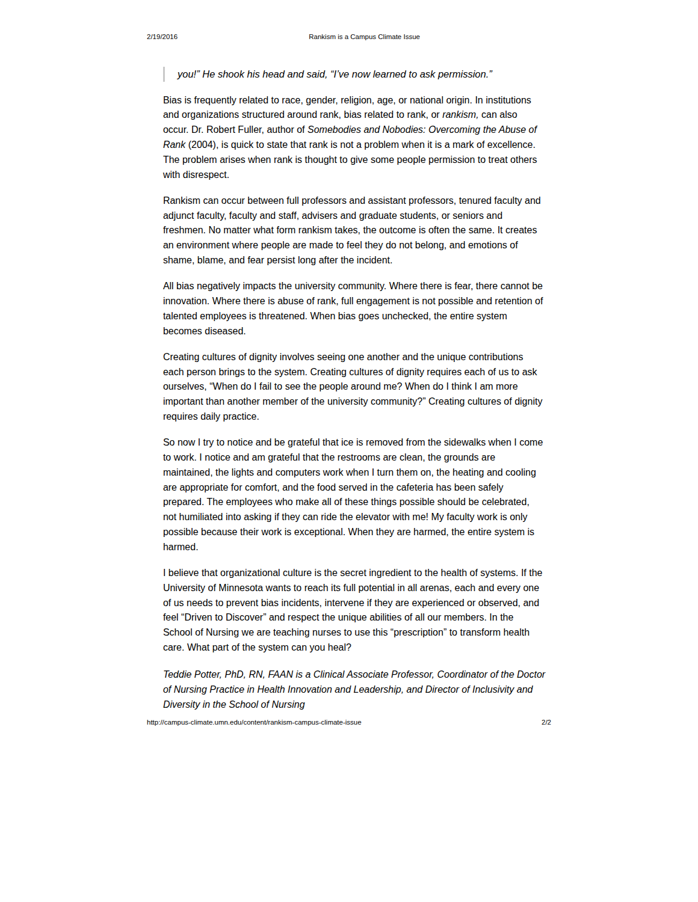2/19/2016 Rankism is a Campus Climate Issue
you!” He shook his head and said, “I’ve now learned to ask permission.”
Bias is frequently related to race, gender, religion, age, or national origin. In institutions and organizations structured around rank, bias related to rank, or rankism, can also occur. Dr. Robert Fuller, author of Somebodies and Nobodies: Overcoming the Abuse of Rank (2004), is quick to state that rank is not a problem when it is a mark of excellence. The problem arises when rank is thought to give some people permission to treat others with disrespect.
Rankism can occur between full professors and assistant professors, tenured faculty and adjunct faculty, faculty and staff, advisers and graduate students, or seniors and freshmen. No matter what form rankism takes, the outcome is often the same. It creates an environment where people are made to feel they do not belong, and emotions of shame, blame, and fear persist long after the incident.
All bias negatively impacts the university community. Where there is fear, there cannot be innovation. Where there is abuse of rank, full engagement is not possible and retention of talented employees is threatened. When bias goes unchecked, the entire system becomes diseased.
Creating cultures of dignity involves seeing one another and the unique contributions each person brings to the system. Creating cultures of dignity requires each of us to ask ourselves, “When do I fail to see the people around me? When do I think I am more important than another member of the university community?” Creating cultures of dignity requires daily practice.
So now I try to notice and be grateful that ice is removed from the sidewalks when I come to work. I notice and am grateful that the restrooms are clean, the grounds are maintained, the lights and computers work when I turn them on, the heating and cooling are appropriate for comfort, and the food served in the cafeteria has been safely prepared. The employees who make all of these things possible should be celebrated, not humiliated into asking if they can ride the elevator with me! My faculty work is only possible because their work is exceptional. When they are harmed, the entire system is harmed.
I believe that organizational culture is the secret ingredient to the health of systems. If the University of Minnesota wants to reach its full potential in all arenas, each and every one of us needs to prevent bias incidents, intervene if they are experienced or observed, and feel “Driven to Discover” and respect the unique abilities of all our members. In the School of Nursing we are teaching nurses to use this “prescription” to transform health care. What part of the system can you heal?
Teddie Potter, PhD, RN, FAAN is a Clinical Associate Professor, Coordinator of the Doctor of Nursing Practice in Health Innovation and Leadership, and Director of Inclusivity and Diversity in the School of Nursing
http://campus-climate.umn.edu/content/rankism-campus-climate-issue 2/2